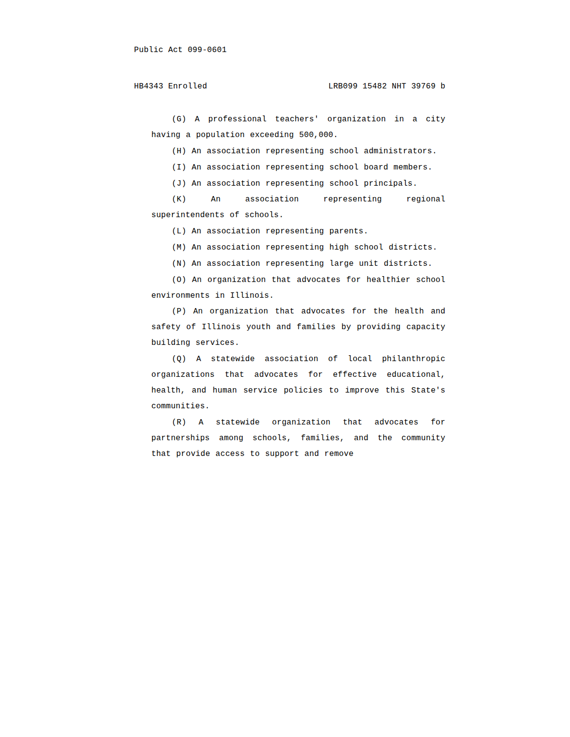Public Act 099-0601
HB4343 Enrolled LRB099 15482 NHT 39769 b
(G) A professional teachers' organization in a city having a population exceeding 500,000.
(H) An association representing school administrators.
(I) An association representing school board members.
(J) An association representing school principals.
(K) An association representing regional superintendents of schools.
(L) An association representing parents.
(M) An association representing high school districts.
(N) An association representing large unit districts.
(O) An organization that advocates for healthier school environments in Illinois.
(P) An organization that advocates for the health and safety of Illinois youth and families by providing capacity building services.
(Q) A statewide association of local philanthropic organizations that advocates for effective educational, health, and human service policies to improve this State's communities.
(R) A statewide organization that advocates for partnerships among schools, families, and the community that provide access to support and remove